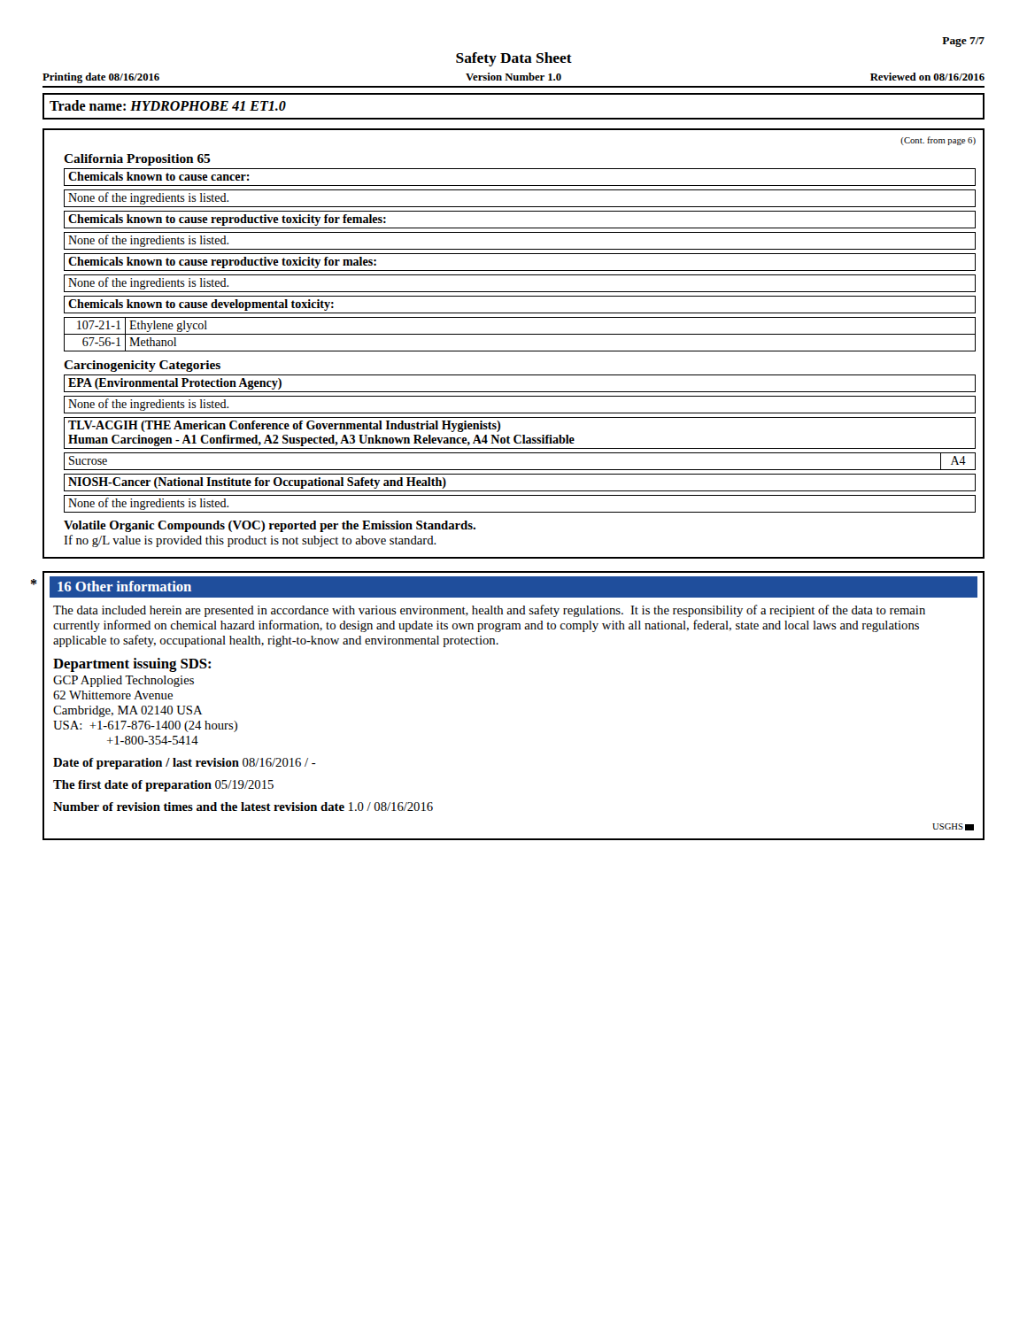Page 7/7
Safety Data Sheet
Printing date 08/16/2016
Version Number 1.0
Reviewed on 08/16/2016
Trade name: HYDROPHOBE 41 ET1.0
(Cont. from page 6)
California Proposition 65
| Chemicals known to cause cancer: |
| None of the ingredients is listed. |
| Chemicals known to cause reproductive toxicity for females: |
| None of the ingredients is listed. |
| Chemicals known to cause reproductive toxicity for males: |
| None of the ingredients is listed. |
| Chemicals known to cause developmental toxicity: |
| 107-21-1 | Ethylene glycol |
| 67-56-1 | Methanol |
Carcinogenicity Categories
| EPA (Environmental Protection Agency) |
| None of the ingredients is listed. |
| TLV-ACGIH (THE American Conference of Governmental Industrial Hygienists) Human Carcinogen - A1 Confirmed, A2 Suspected, A3 Unknown Relevance, A4 Not Classifiable |
| Sucrose | A4 |
| NIOSH-Cancer (National Institute for Occupational Safety and Health) |
| None of the ingredients is listed. |
Volatile Organic Compounds (VOC) reported per the Emission Standards. If no g/L value is provided this product is not subject to above standard.
*
16 Other information
The data included herein are presented in accordance with various environment, health and safety regulations. It is the responsibility of a recipient of the data to remain currently informed on chemical hazard information, to design and update its own program and to comply with all national, federal, state and local laws and regulations applicable to safety, occupational health, right-to-know and environmental protection.
Department issuing SDS:
GCP Applied Technologies
62 Whittemore Avenue
Cambridge, MA 02140 USA
USA: +1-617-876-1400 (24 hours)
+1-800-354-5414
Date of preparation / last revision 08/16/2016 / -
The first date of preparation 05/19/2015
Number of revision times and the latest revision date 1.0 / 08/16/2016
USGHS